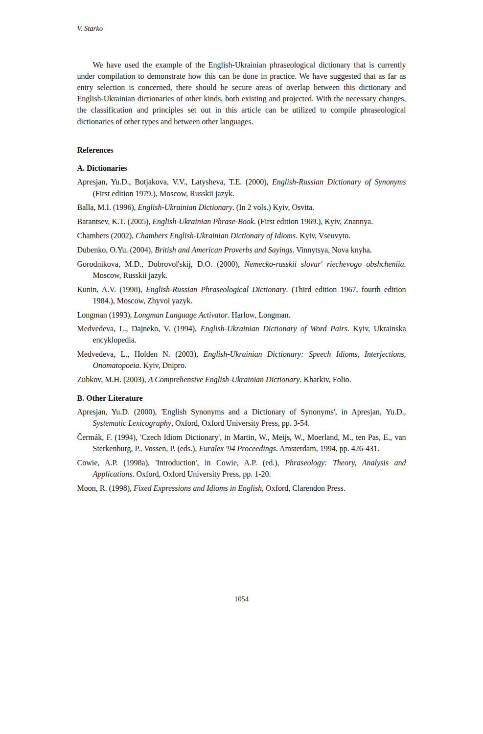V. Starko
We have used the example of the English-Ukrainian phraseological dictionary that is currently under compilation to demonstrate how this can be done in practice. We have suggested that as far as entry selection is concerned, there should be secure areas of overlap between this dictionary and English-Ukrainian dictionaries of other kinds, both existing and projected. With the necessary changes, the classification and principles set out in this article can be utilized to compile phraseological dictionaries of other types and between other languages.
References
A. Dictionaries
Apresjan, Yu.D., Botjakova, V.V., Latysheva, T.E. (2000), English-Russian Dictionary of Synonyms (First edition 1979.), Moscow, Russkii jazyk.
Balla, M.I. (1996), English-Ukrainian Dictionary. (In 2 vols.) Kyiv, Osvita.
Barantsev, K.T. (2005), English-Ukrainian Phrase-Book. (First edition 1969.), Kyiv, Znannya.
Chambers (2002), Chambers English-Ukrainian Dictionary of Idioms. Kyiv, Vseuvyto.
Dubenko, O.Yu. (2004), British and American Proverbs and Sayings. Vinnytsya, Nova knyha.
Gorodnikova, M.D., Dobrovol'skij, D.O. (2000), Nemecko-russkii slovar' riechevogo obshcheniia. Moscow, Russkii jazyk.
Kunin, A.V. (1998), English-Russian Phraseological Dictionary. (Third edition 1967, fourth edition 1984.), Moscow, Zhyvoi yazyk.
Longman (1993), Longman Language Activator. Harlow, Longman.
Medvedeva, L., Dajneko, V. (1994), English-Ukrainian Dictionary of Word Pairs. Kyiv, Ukrainska encyklopedia.
Medvedeva, L., Holden N. (2003), English-Ukrainian Dictionary: Speech Idioms, Interjections, Onomatopoeia. Kyiv, Dnipro.
Zubkov, M.H. (2003), A Comprehensive English-Ukrainian Dictionary. Kharkiv, Folio.
B. Other Literature
Apresjan, Yu.D. (2000), 'English Synonyms and a Dictionary of Synonyms', in Apresjan, Yu.D., Systematic Lexicography, Oxford, Oxford University Press, pp. 3-54.
Čermák, F. (1994), 'Czech Idiom Dictionary', in Martin, W., Meijs, W., Moerland, M., ten Pas, E., van Sterkenburg, P., Vossen, P. (eds.), Euralex '94 Proceedings. Amsterdam, 1994, pp. 426-431.
Cowie, A.P. (1998a), 'Introduction', in Cowie, A.P. (ed.), Phraseology: Theory, Analysis and Applications. Oxford, Oxford University Press, pp. 1-20.
Moon, R. (1998), Fixed Expressions and Idioms in English, Oxford, Clarendon Press.
1054